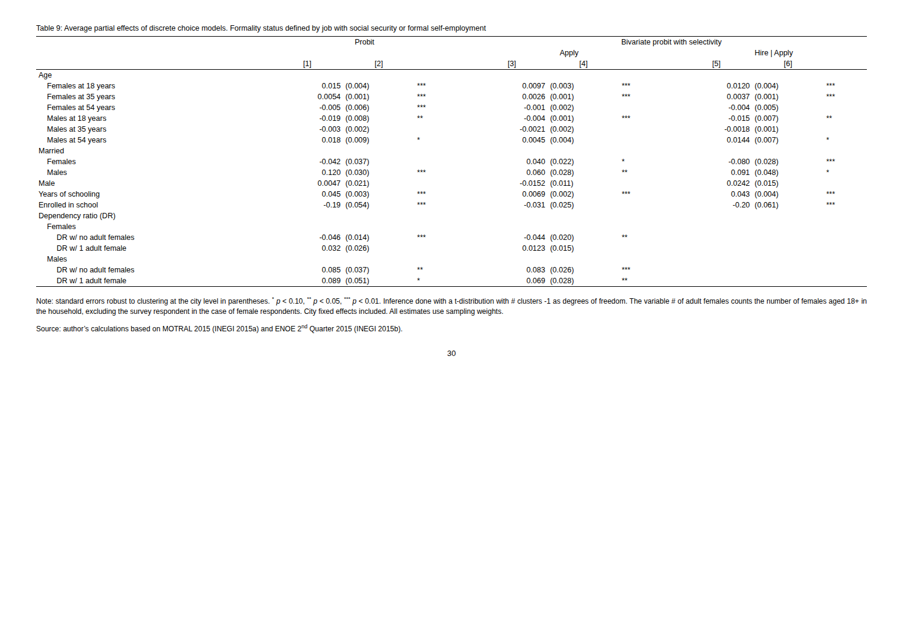Table 9: Average partial effects of discrete choice models. Formality status defined by job with social security or formal self-employment
| | Probit | | Bivariate probit with selectivity |
| | | | Apply | | Hire / Apply |
| | [1] | [2] | | | [3] | [4] | | | [5] | [6] | |
| Age | | | | | | | | | | | |
| Females at 18 years | 0.015 | (0.004) | *** | | 0.0097 | (0.003) | *** | | 0.0120 | (0.004) | *** |
| Females at 35 years | 0.0054 | (0.001) | *** | | 0.0026 | (0.001) | *** | | 0.0037 | (0.001) | *** |
| Females at 54 years | -0.005 | (0.006) | *** | | -0.001 | (0.002) | | | -0.004 | (0.005) | |
| Males at 18 years | -0.019 | (0.008) | ** | | -0.004 | (0.001) | *** | | -0.015 | (0.007) | ** |
| Males at 35 years | -0.003 | (0.002) | | | -0.0021 | (0.002) | | | -0.0018 | (0.001) | |
| Males at 54 years | 0.018 | (0.009) | * | | 0.0045 | (0.004) | | | 0.0144 | (0.007) | * |
| Married | | | | | | | | | | | |
| Females | -0.042 | (0.037) | | | 0.040 | (0.022) | * | | -0.080 | (0.028) | *** |
| Males | 0.120 | (0.030) | *** | | 0.060 | (0.028) | ** | | 0.091 | (0.048) | * |
| Male | 0.0047 | (0.021) | | | -0.0152 | (0.011) | | | 0.0242 | (0.015) | |
| Years of schooling | 0.045 | (0.003) | *** | | 0.0069 | (0.002) | *** | | 0.043 | (0.004) | *** |
| Enrolled in school | -0.19 | (0.054) | *** | | -0.031 | (0.025) | | | -0.20 | (0.061) | *** |
| Dependency ratio (DR) | | | | | | | | | | | |
| Females | | | | | | | | | | | |
| DR w/ no adult females | -0.046 | (0.014) | *** | | -0.044 | (0.020) | ** | | | | |
| DR w/ 1 adult female | 0.032 | (0.026) | | | 0.0123 | (0.015) | | | | | |
| Males | | | | | | | | | | | |
| DR w/ no adult females | 0.085 | (0.037) | ** | | 0.083 | (0.026) | *** | | | | |
| DR w/ 1 adult female | 0.089 | (0.051) | * | | 0.069 | (0.028) | ** | | | | |
Note: standard errors robust to clustering at the city level in parentheses. * p < 0.10, ** p < 0.05, *** p < 0.01. Inference done with a t-distribution with # clusters -1 as degrees of freedom. The variable # of adult females counts the number of females aged 18+ in the household, excluding the survey respondent in the case of female respondents. City fixed effects included. All estimates use sampling weights.
Source: author’s calculations based on MOTRAL 2015 (INEGI 2015a) and ENOE 2nd Quarter 2015 (INEGI 2015b).
30